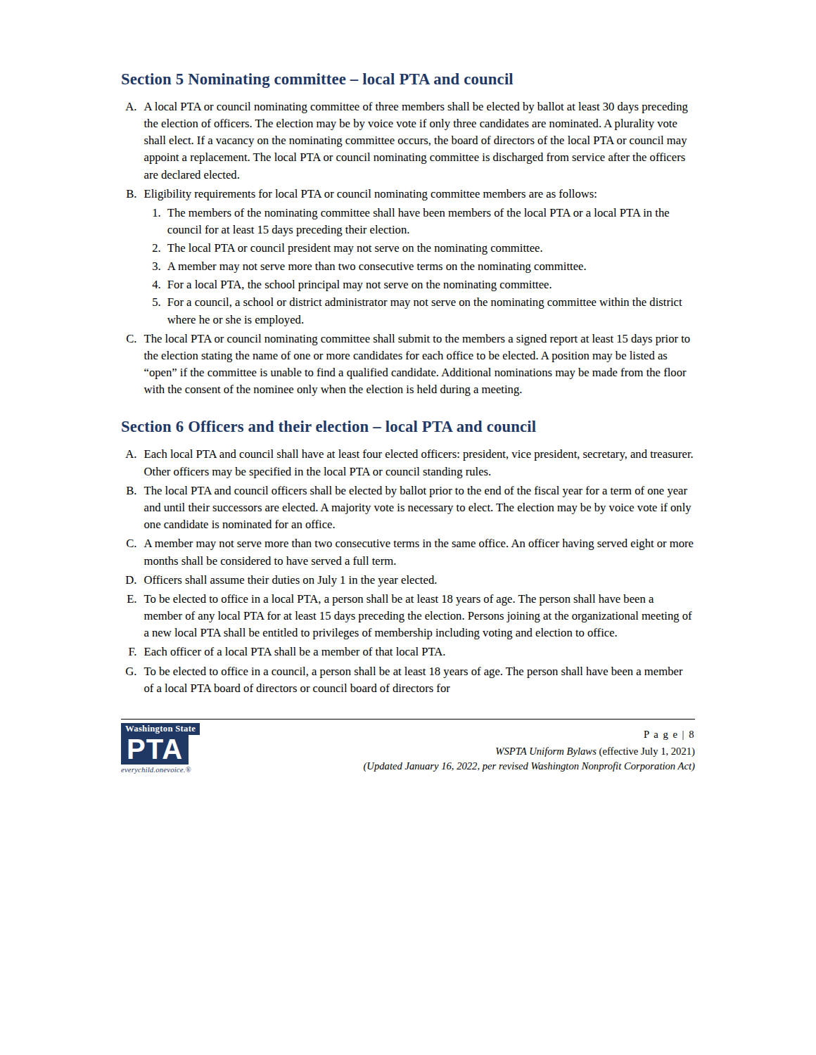Section 5 Nominating committee – local PTA and council
A local PTA or council nominating committee of three members shall be elected by ballot at least 30 days preceding the election of officers. The election may be by voice vote if only three candidates are nominated. A plurality vote shall elect. If a vacancy on the nominating committee occurs, the board of directors of the local PTA or council may appoint a replacement. The local PTA or council nominating committee is discharged from service after the officers are declared elected.
Eligibility requirements for local PTA or council nominating committee members are as follows:
The members of the nominating committee shall have been members of the local PTA or a local PTA in the council for at least 15 days preceding their election.
The local PTA or council president may not serve on the nominating committee.
A member may not serve more than two consecutive terms on the nominating committee.
For a local PTA, the school principal may not serve on the nominating committee.
For a council, a school or district administrator may not serve on the nominating committee within the district where he or she is employed.
The local PTA or council nominating committee shall submit to the members a signed report at least 15 days prior to the election stating the name of one or more candidates for each office to be elected. A position may be listed as “open” if the committee is unable to find a qualified candidate. Additional nominations may be made from the floor with the consent of the nominee only when the election is held during a meeting.
Section 6 Officers and their election – local PTA and council
Each local PTA and council shall have at least four elected officers: president, vice president, secretary, and treasurer. Other officers may be specified in the local PTA or council standing rules.
The local PTA and council officers shall be elected by ballot prior to the end of the fiscal year for a term of one year and until their successors are elected. A majority vote is necessary to elect. The election may be by voice vote if only one candidate is nominated for an office.
A member may not serve more than two consecutive terms in the same office. An officer having served eight or more months shall be considered to have served a full term.
Officers shall assume their duties on July 1 in the year elected.
To be elected to office in a local PTA, a person shall be at least 18 years of age. The person shall have been a member of any local PTA for at least 15 days preceding the election. Persons joining at the organizational meeting of a new local PTA shall be entitled to privileges of membership including voting and election to office.
Each officer of a local PTA shall be a member of that local PTA.
To be elected to office in a council, a person shall be at least 18 years of age. The person shall have been a member of a local PTA board of directors or council board of directors for
Washington State
PTA everychild.onevoice.®
P a g e | 8
WSPTA Uniform Bylaws (effective July 1, 2021)
(Updated January 16, 2022, per revised Washington Nonprofit Corporation Act)